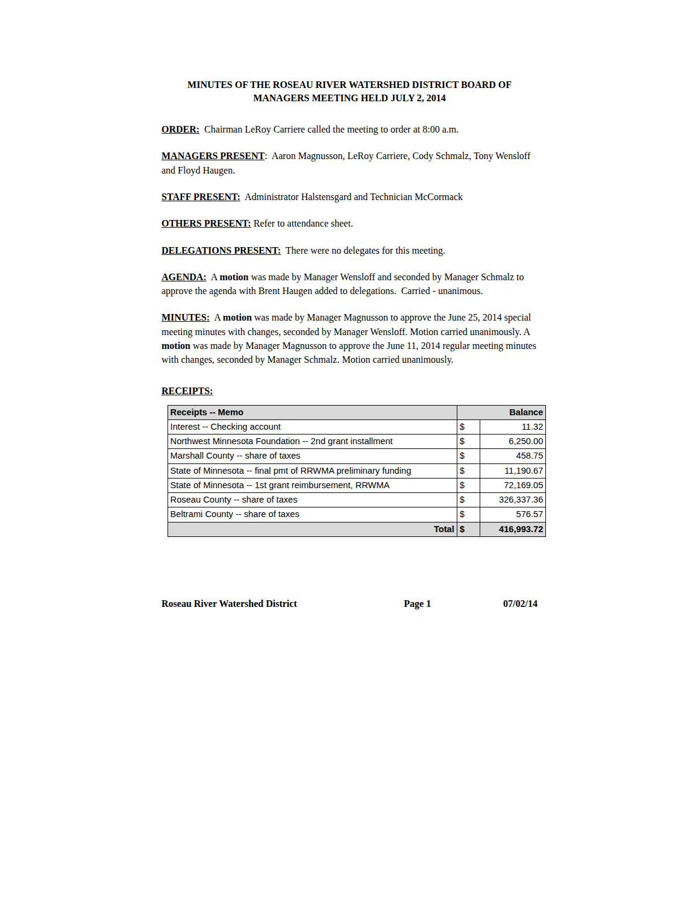Minutes of the Roseau River Watershed District Board of
Managers Meeting Held July 2, 2014
ORDER: Chairman LeRoy Carriere called the meeting to order at 8:00 a.m.
MANAGERS PRESENT: Aaron Magnusson, LeRoy Carriere, Cody Schmalz, Tony Wensloff and Floyd Haugen.
STAFF PRESENT: Administrator Halstensgard and Technician McCormack
OTHERS PRESENT: Refer to attendance sheet.
DELEGATIONS PRESENT: There were no delegates for this meeting.
AGENDA: A motion was made by Manager Wensloff and seconded by Manager Schmalz to approve the agenda with Brent Haugen added to delegations. Carried - unanimous.
MINUTES: A motion was made by Manager Magnusson to approve the June 25, 2014 special meeting minutes with changes, seconded by Manager Wensloff. Motion carried unanimously. A motion was made by Manager Magnusson to approve the June 11, 2014 regular meeting minutes with changes, seconded by Manager Schmalz. Motion carried unanimously.
RECEIPTS:
| Receipts -- Memo | Balance |
| --- | --- |
| Interest -- Checking account | $ | 11.32 |
| Northwest Minnesota Foundation -- 2nd grant installment | $ | 6,250.00 |
| Marshall County -- share of taxes | $ | 458.75 |
| State of Minnesota -- final pmt of RRWMA preliminary funding | $ | 11,190.67 |
| State of Minnesota -- 1st grant reimbursement, RRWMA | $ | 72,169.05 |
| Roseau County -- share of taxes | $ | 326,337.36 |
| Beltrami County -- share of taxes | $ | 576.57 |
| Total | $ | 416,993.72 |
Roseau River Watershed District
Page 1
07/02/14